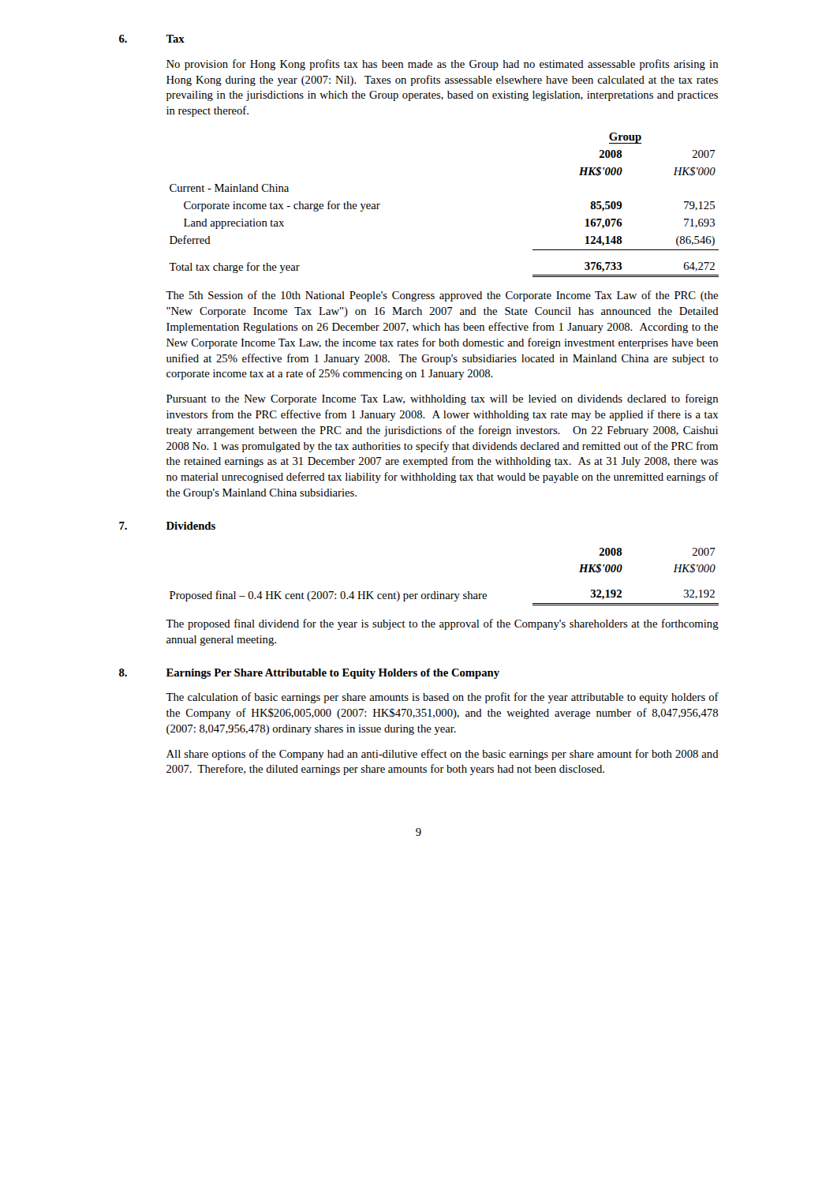6.
Tax
No provision for Hong Kong profits tax has been made as the Group had no estimated assessable profits arising in Hong Kong during the year (2007: Nil). Taxes on profits assessable elsewhere have been calculated at the tax rates prevailing in the jurisdictions in which the Group operates, based on existing legislation, interpretations and practices in respect thereof.
| | Group |
| | 2008 | 2007 |
| | HK$'000 | HK$'000 |
| Current - Mainland China | | |
| Corporate income tax - charge for the year | 85,509 | 79,125 |
| Land appreciation tax | 167,076 | 71,693 |
| Deferred | 124,148 | (86,546) |
| Total tax charge for the year | 376,733 | 64,272 |
The 5th Session of the 10th National People's Congress approved the Corporate Income Tax Law of the PRC (the "New Corporate Income Tax Law") on 16 March 2007 and the State Council has announced the Detailed Implementation Regulations on 26 December 2007, which has been effective from 1 January 2008. According to the New Corporate Income Tax Law, the income tax rates for both domestic and foreign investment enterprises have been unified at 25% effective from 1 January 2008. The Group's subsidiaries located in Mainland China are subject to corporate income tax at a rate of 25% commencing on 1 January 2008.
Pursuant to the New Corporate Income Tax Law, withholding tax will be levied on dividends declared to foreign investors from the PRC effective from 1 January 2008. A lower withholding tax rate may be applied if there is a tax treaty arrangement between the PRC and the jurisdictions of the foreign investors. On 22 February 2008, Caishui 2008 No. 1 was promulgated by the tax authorities to specify that dividends declared and remitted out of the PRC from the retained earnings as at 31 December 2007 are exempted from the withholding tax. As at 31 July 2008, there was no material unrecognised deferred tax liability for withholding tax that would be payable on the unremitted earnings of the Group's Mainland China subsidiaries.
7.
Dividends
| | 2008 | 2007 |
| | HK$'000 | HK$'000 |
| Proposed final – 0.4 HK cent (2007: 0.4 HK cent) per ordinary share | 32,192 | 32,192 |
The proposed final dividend for the year is subject to the approval of the Company's shareholders at the forthcoming annual general meeting.
8.
Earnings Per Share Attributable to Equity Holders of the Company
The calculation of basic earnings per share amounts is based on the profit for the year attributable to equity holders of the Company of HK$206,005,000 (2007: HK$470,351,000), and the weighted average number of 8,047,956,478 (2007: 8,047,956,478) ordinary shares in issue during the year.
All share options of the Company had an anti-dilutive effect on the basic earnings per share amount for both 2008 and 2007. Therefore, the diluted earnings per share amounts for both years had not been disclosed.
9